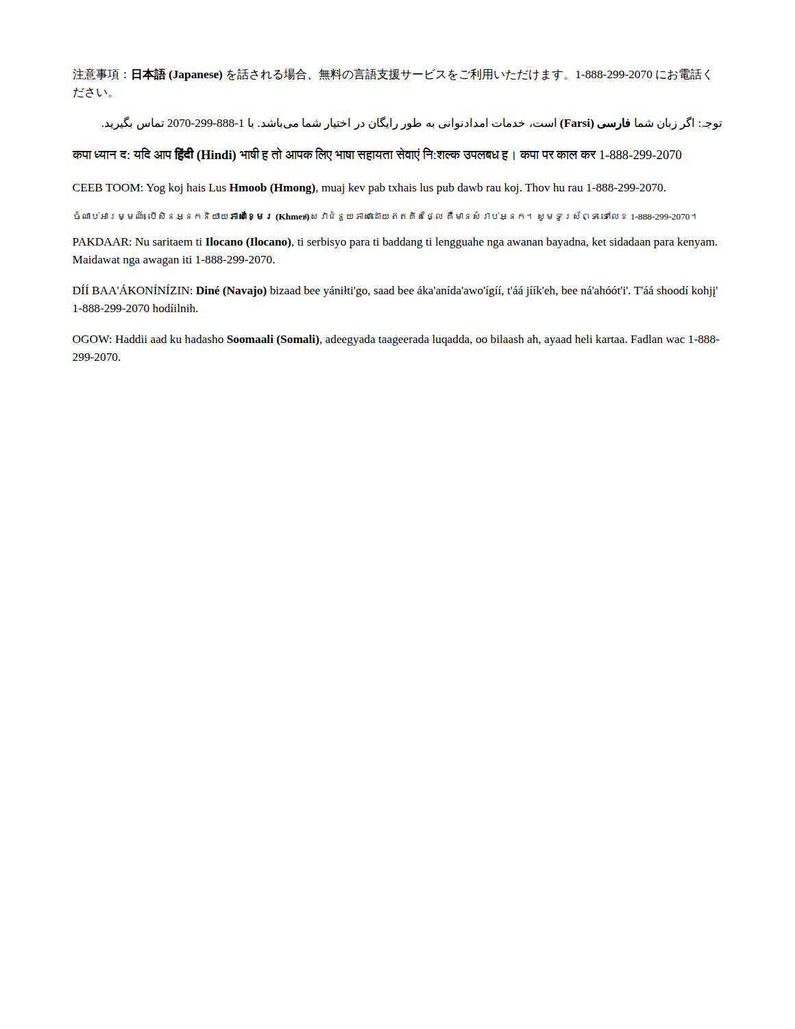注意事項：日本語 (Japanese) を話される場合、無料の言語支援サービスをご利用いただけます。1-888-299-2070 にお電話ください。
توجہ: اگر زبان شما فارسی (Farsi) است، خدمات امدادنوانی به طور رایگان در اختیار شما می‌باشد. با 1-888-299-2070 تماس بگیرید.
कपा ध्यान द: यदि आप हिंदी (Hindi) भाषी ह तो आपक लिए भाषा सहायता सेवाएं नि:शल्क उपलबध ह। कपा पर काल कर 1-888-299-2070
CEEB TOOM: Yog koj hais Lus Hmoob (Hmong), muaj kev pab txhais lus pub dawb rau koj. Thov hu rau 1-888-299-2070.
ចំណាប់អារម្មណ៍: បើសិនអ្នកនិយាយភាសាខ្មែរ (Khmer) សេវាជំនួយភាសាដោយឥតគិតថ្លៃ គឺមានសំរាប់អ្នក។ សូមទូរស័ព្ទ ទៅលេខ 1-888-299-2070។
PAKDAAR: Nu saritaem ti Ilocano (Ilocano), ti serbisyo para ti baddang ti lengguahe nga awanan bayadna, ket sidadaan para kenyam. Maidawat nga awagan iti 1-888-299-2070.
DÍÍ BAA'ÁKONÍNÍZIN: Diné (Navajo) bizaad bee yániłti'go, saad bee áka'anída'awo'ígíí, t'áá jíík'eh, bee ná'ahóót'i'. T'áá shoodí kohjį' 1-888-299-2070 hodíilnih.
OGOW: Haddii aad ku hadasho Soomaali (Somali), adeegyada taageerada luqadda, oo bilaash ah, ayaad heli kartaa. Fadlan wac 1-888-299-2070.